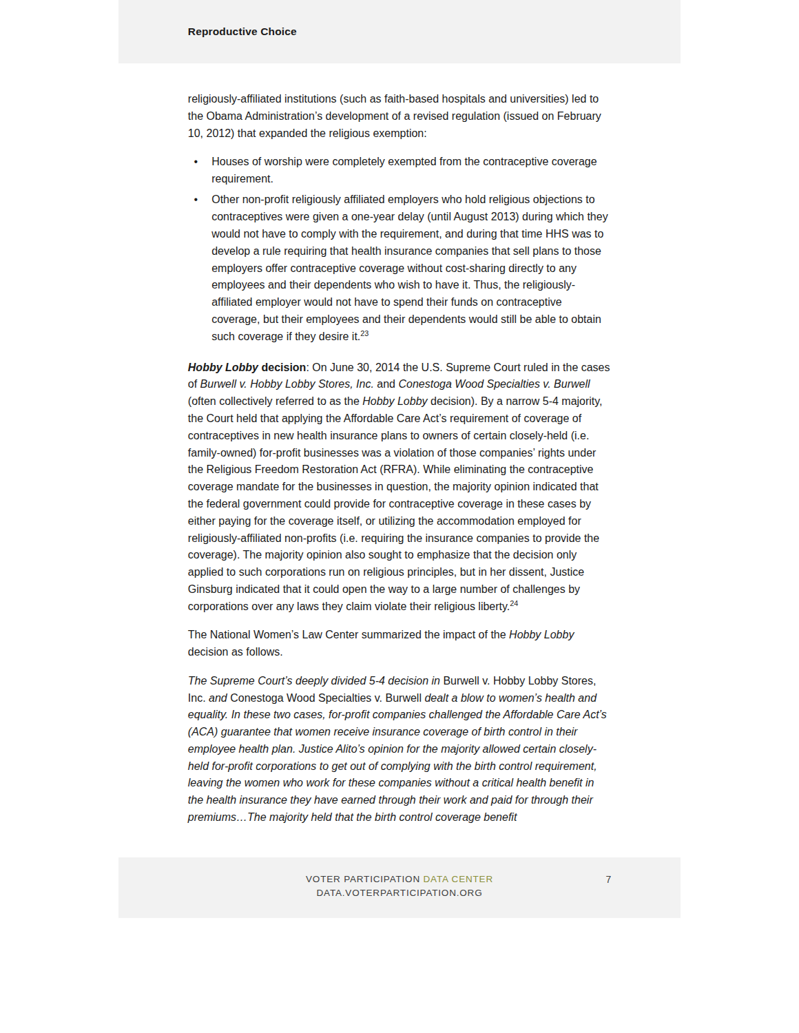Reproductive Choice
religiously-affiliated institutions (such as faith-based hospitals and universities) led to the Obama Administration’s development of a revised regulation (issued on February 10, 2012) that expanded the religious exemption:
Houses of worship were completely exempted from the contraceptive coverage requirement.
Other non-profit religiously affiliated employers who hold religious objections to contraceptives were given a one-year delay (until August 2013) during which they would not have to comply with the requirement, and during that time HHS was to develop a rule requiring that health insurance companies that sell plans to those employers offer contraceptive coverage without cost-sharing directly to any employees and their dependents who wish to have it. Thus, the religiously-affiliated employer would not have to spend their funds on contraceptive coverage, but their employees and their dependents would still be able to obtain such coverage if they desire it.23
Hobby Lobby decision: On June 30, 2014 the U.S. Supreme Court ruled in the cases of Burwell v. Hobby Lobby Stores, Inc. and Conestoga Wood Specialties v. Burwell (often collectively referred to as the Hobby Lobby decision). By a narrow 5-4 majority, the Court held that applying the Affordable Care Act’s requirement of coverage of contraceptives in new health insurance plans to owners of certain closely-held (i.e. family-owned) for-profit businesses was a violation of those companies’ rights under the Religious Freedom Restoration Act (RFRA). While eliminating the contraceptive coverage mandate for the businesses in question, the majority opinion indicated that the federal government could provide for contraceptive coverage in these cases by either paying for the coverage itself, or utilizing the accommodation employed for religiously-affiliated non-profits (i.e. requiring the insurance companies to provide the coverage). The majority opinion also sought to emphasize that the decision only applied to such corporations run on religious principles, but in her dissent, Justice Ginsburg indicated that it could open the way to a large number of challenges by corporations over any laws they claim violate their religious liberty.24
The National Women’s Law Center summarized the impact of the Hobby Lobby decision as follows.
The Supreme Court’s deeply divided 5-4 decision in Burwell v. Hobby Lobby Stores, Inc. and Conestoga Wood Specialties v. Burwell dealt a blow to women’s health and equality. In these two cases, for-profit companies challenged the Affordable Care Act’s (ACA) guarantee that women receive insurance coverage of birth control in their employee health plan. Justice Alito’s opinion for the majority allowed certain closely-held for-profit corporations to get out of complying with the birth control requirement, leaving the women who work for these companies without a critical health benefit in the health insurance they have earned through their work and paid for through their premiums…The majority held that the birth control coverage benefit
7
VOTER PARTICIPATION DATA CENTER
DATA.VOTERPARTICIPATION.ORG